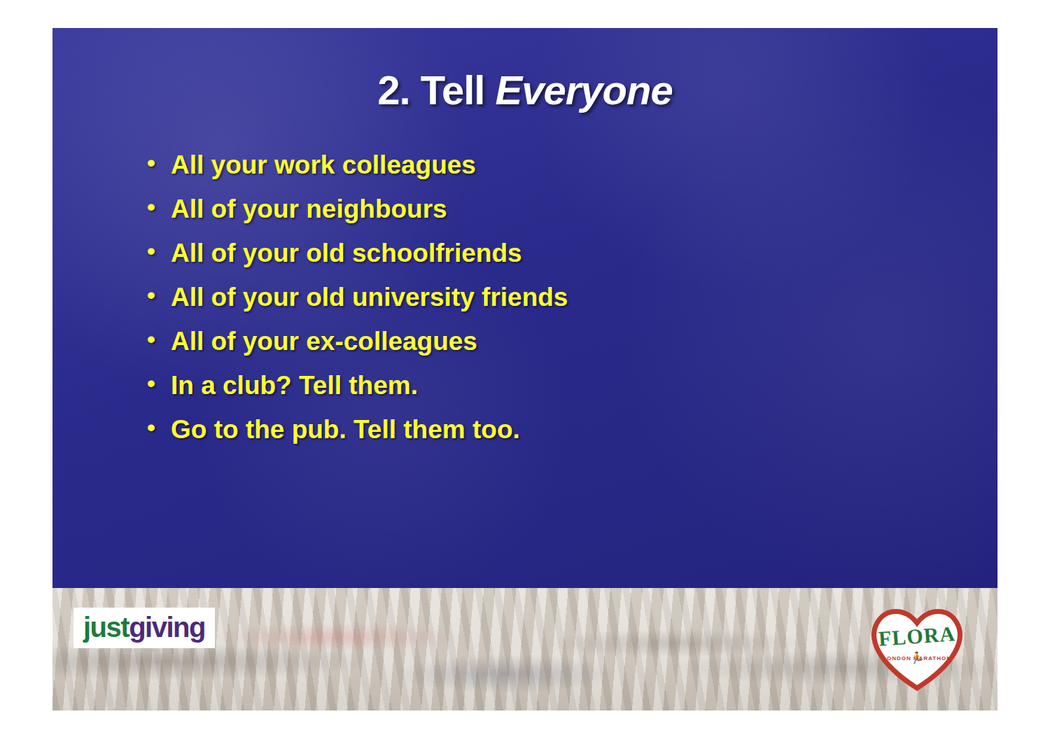2. Tell Everyone
All your work colleagues
All of your neighbours
All of your old schoolfriends
All of your old university friends
All of your ex-colleagues
In a club? Tell them.
Go to the pub. Tell them too.
just giving
FLORA
🏃
LONDON MARATHON